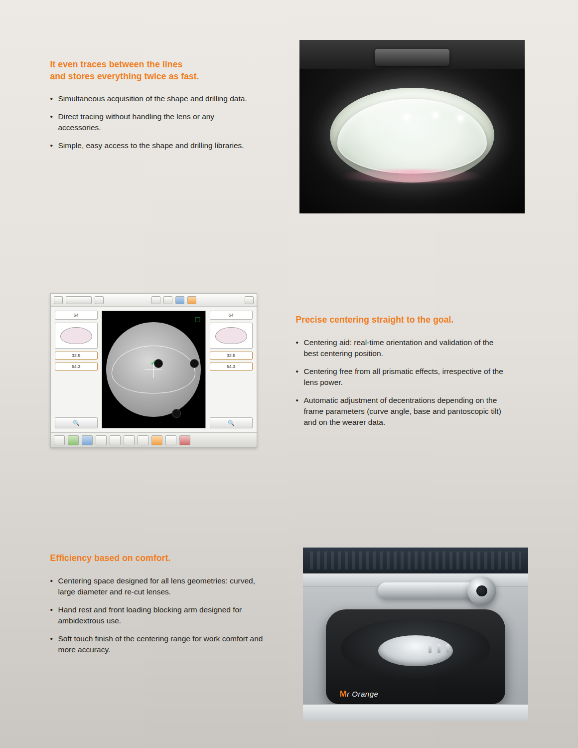It even traces between the lines
and stores everything twice as fast.
Simultaneous acquisition of the shape and drilling data.
Direct tracing without handling the lens or any accessories.
Simple, easy access to the shape and drilling libraries.
64
32.5
54.3
🔍
✓
□
64
32.5
54.3
🔍
Precise centering straight to the goal.
Centering aid: real-time orientation and validation of the best centering position.
Centering free from all prismatic effects, irrespective of the lens power.
Automatic adjustment of decentrations depending on the frame parameters (curve angle, base and pantoscopic tilt) and on the wearer data.
Efficiency based on comfort.
Centering space designed for all lens geometries: curved, large diameter and re-cut lenses.
Hand rest and front loading blocking arm designed for ambidextrous use.
Soft touch finish of the centering range for work comfort and more accuracy.
Mr Orange